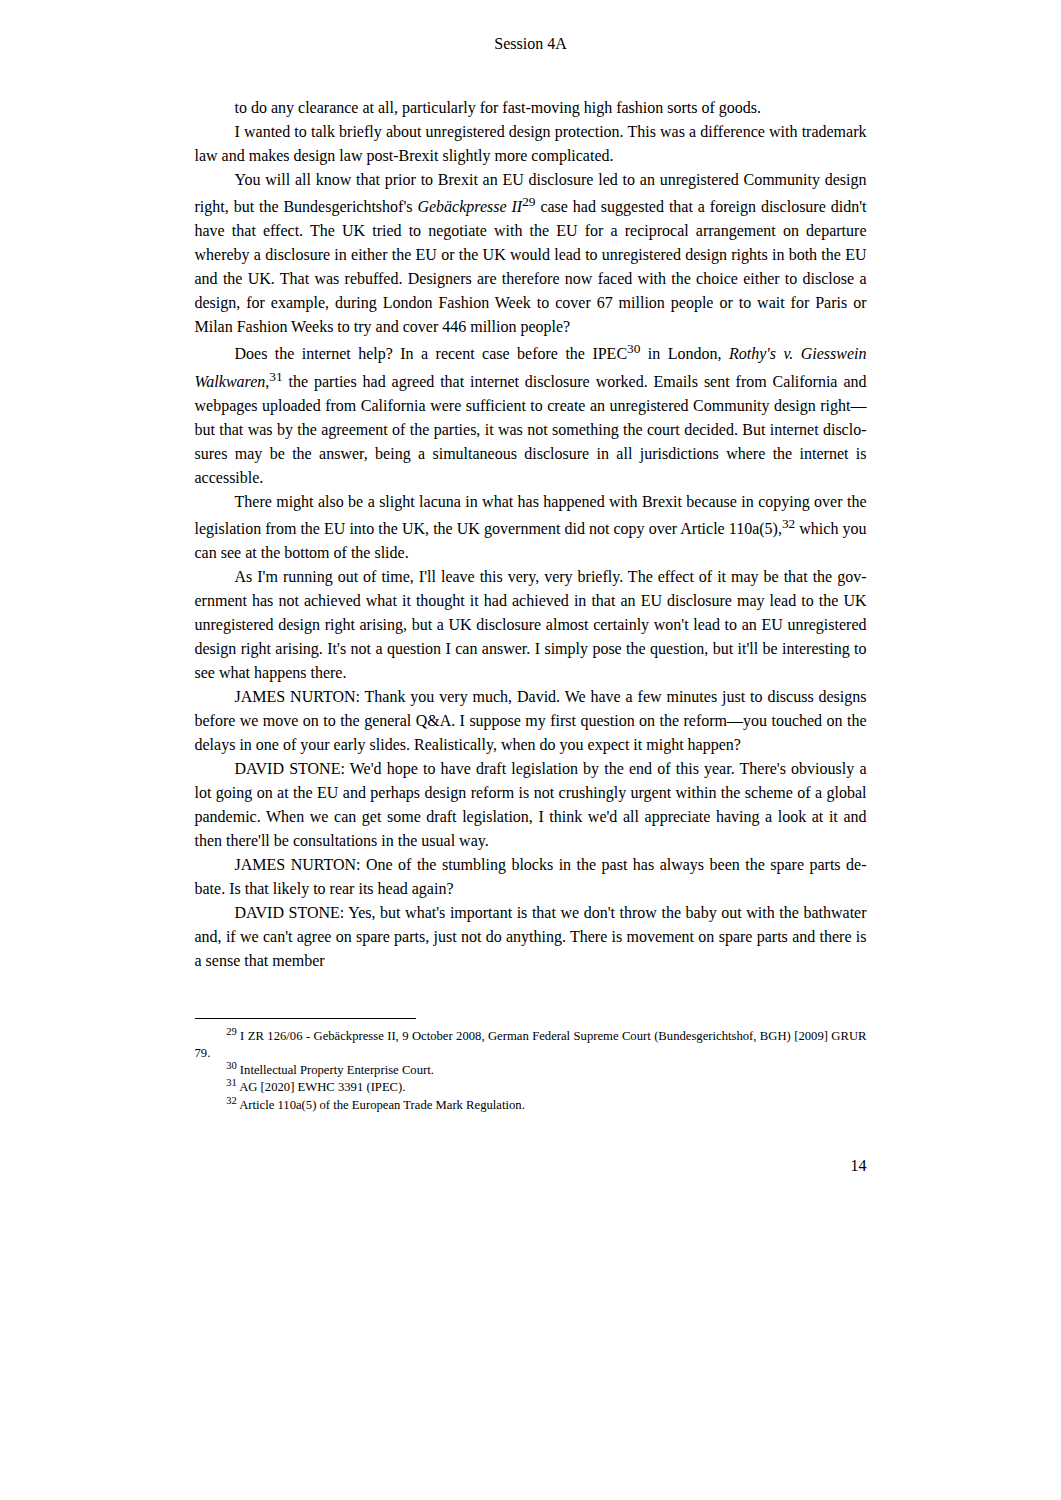Session 4A
to do any clearance at all, particularly for fast-moving high fashion sorts of goods.
I wanted to talk briefly about unregistered design protection. This was a difference with trademark law and makes design law post-Brexit slightly more complicated.
You will all know that prior to Brexit an EU disclosure led to an unregistered Community design right, but the Bundesgerichtshof's Gebäckpresse II29 case had suggested that a foreign disclosure didn't have that effect. The UK tried to negotiate with the EU for a reciprocal arrangement on departure whereby a disclosure in either the EU or the UK would lead to unregistered design rights in both the EU and the UK. That was rebuffed. Designers are therefore now faced with the choice either to disclose a design, for example, during London Fashion Week to cover 67 million people or to wait for Paris or Milan Fashion Weeks to try and cover 446 million people?
Does the internet help? In a recent case before the IPEC30 in London, Rothy's v. Giesswein Walkwaren,31 the parties had agreed that internet disclosure worked. Emails sent from California and webpages uploaded from California were sufficient to create an unregistered Community design right—but that was by the agreement of the parties, it was not something the court decided. But internet disclosures may be the answer, being a simultaneous disclosure in all jurisdictions where the internet is accessible.
There might also be a slight lacuna in what has happened with Brexit because in copying over the legislation from the EU into the UK, the UK government did not copy over Article 110a(5),32 which you can see at the bottom of the slide.
As I'm running out of time, I'll leave this very, very briefly. The effect of it may be that the government has not achieved what it thought it had achieved in that an EU disclosure may lead to the UK unregistered design right arising, but a UK disclosure almost certainly won't lead to an EU unregistered design right arising. It's not a question I can answer. I simply pose the question, but it'll be interesting to see what happens there.
JAMES NURTON: Thank you very much, David. We have a few minutes just to discuss designs before we move on to the general Q&A. I suppose my first question on the reform—you touched on the delays in one of your early slides. Realistically, when do you expect it might happen?
DAVID STONE: We'd hope to have draft legislation by the end of this year. There's obviously a lot going on at the EU and perhaps design reform is not crushingly urgent within the scheme of a global pandemic. When we can get some draft legislation, I think we'd all appreciate having a look at it and then there'll be consultations in the usual way.
JAMES NURTON: One of the stumbling blocks in the past has always been the spare parts debate. Is that likely to rear its head again?
DAVID STONE: Yes, but what's important is that we don't throw the baby out with the bathwater and, if we can't agree on spare parts, just not do anything. There is movement on spare parts and there is a sense that member
29 I ZR 126/06 - Gebäckpresse II, 9 October 2008, German Federal Supreme Court (Bundesgerichtshof, BGH) [2009] GRUR 79.
30 Intellectual Property Enterprise Court.
31 AG [2020] EWHC 3391 (IPEC).
32 Article 110a(5) of the European Trade Mark Regulation.
14